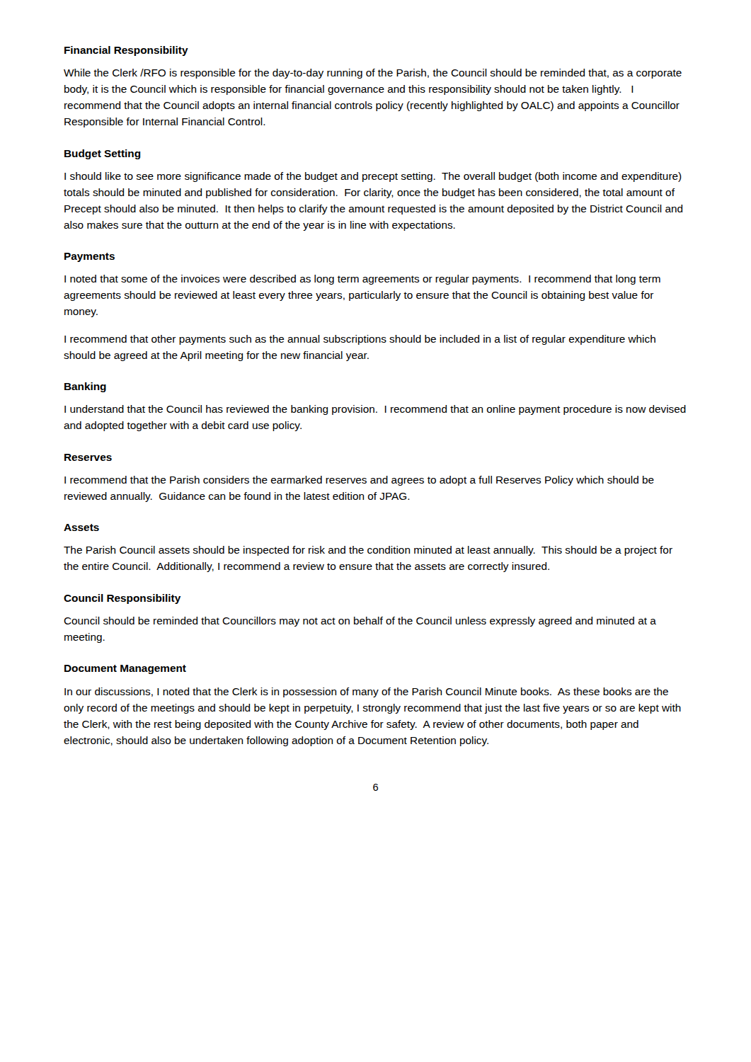Financial Responsibility
While the Clerk /RFO is responsible for the day-to-day running of the Parish, the Council should be reminded that, as a corporate body, it is the Council which is responsible for financial governance and this responsibility should not be taken lightly. I recommend that the Council adopts an internal financial controls policy (recently highlighted by OALC) and appoints a Councillor Responsible for Internal Financial Control.
Budget Setting
I should like to see more significance made of the budget and precept setting. The overall budget (both income and expenditure) totals should be minuted and published for consideration. For clarity, once the budget has been considered, the total amount of Precept should also be minuted. It then helps to clarify the amount requested is the amount deposited by the District Council and also makes sure that the outturn at the end of the year is in line with expectations.
Payments
I noted that some of the invoices were described as long term agreements or regular payments. I recommend that long term agreements should be reviewed at least every three years, particularly to ensure that the Council is obtaining best value for money.
I recommend that other payments such as the annual subscriptions should be included in a list of regular expenditure which should be agreed at the April meeting for the new financial year.
Banking
I understand that the Council has reviewed the banking provision. I recommend that an online payment procedure is now devised and adopted together with a debit card use policy.
Reserves
I recommend that the Parish considers the earmarked reserves and agrees to adopt a full Reserves Policy which should be reviewed annually. Guidance can be found in the latest edition of JPAG.
Assets
The Parish Council assets should be inspected for risk and the condition minuted at least annually. This should be a project for the entire Council. Additionally, I recommend a review to ensure that the assets are correctly insured.
Council Responsibility
Council should be reminded that Councillors may not act on behalf of the Council unless expressly agreed and minuted at a meeting.
Document Management
In our discussions, I noted that the Clerk is in possession of many of the Parish Council Minute books. As these books are the only record of the meetings and should be kept in perpetuity, I strongly recommend that just the last five years or so are kept with the Clerk, with the rest being deposited with the County Archive for safety. A review of other documents, both paper and electronic, should also be undertaken following adoption of a Document Retention policy.
6